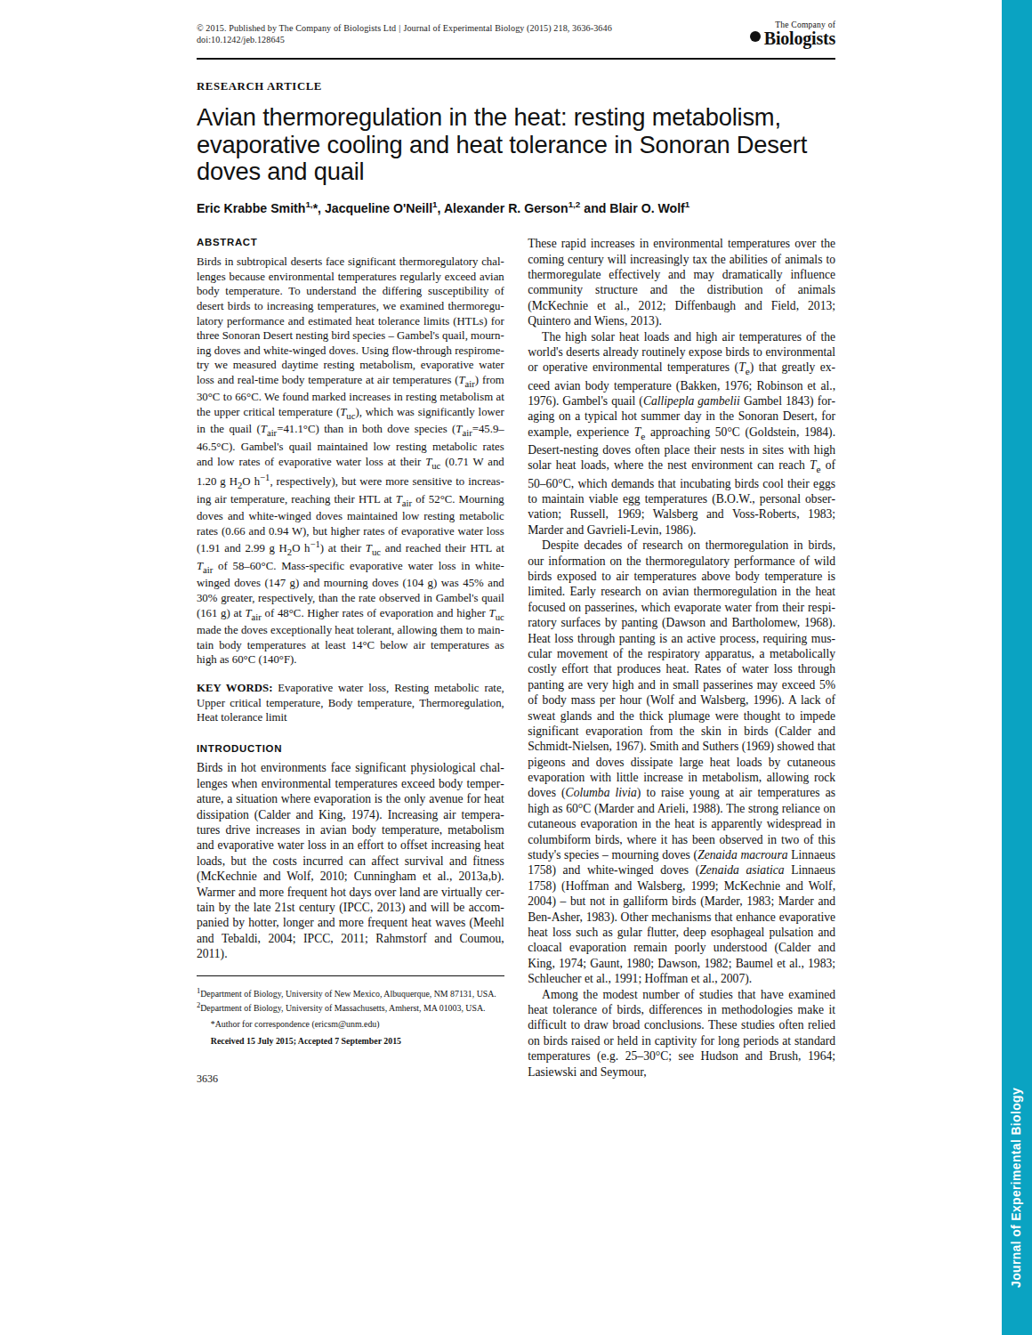Journal of Experimental Biology
© 2015. Published by The Company of Biologists Ltd|Journal of Experimental Biology (2015) 218, 3636-3646 doi:10.1242/jeb.128645
The Company of Biologists
RESEARCH ARTICLE
Avian thermoregulation in the heat: resting metabolism, evaporative cooling and heat tolerance in Sonoran Desert doves and quail
Eric Krabbe Smith1,*, Jacqueline O'Neill1, Alexander R. Gerson1,2 and Blair O. Wolf1
ABSTRACT
Birds in subtropical deserts face significant thermoregulatory challenges because environmental temperatures regularly exceed avian body temperature. To understand the differing susceptibility of desert birds to increasing temperatures, we examined thermoregulatory performance and estimated heat tolerance limits (HTLs) for three Sonoran Desert nesting bird species – Gambel's quail, mourning doves and white-winged doves. Using flow-through respirometry we measured daytime resting metabolism, evaporative water loss and real-time body temperature at air temperatures (Tair) from 30°C to 66°C. We found marked increases in resting metabolism at the upper critical temperature (Tuc), which was significantly lower in the quail (Tair=41.1°C) than in both dove species (Tair=45.9–46.5°C). Gambel's quail maintained low resting metabolic rates and low rates of evaporative water loss at their Tuc (0.71 W and 1.20 g H2O h−1, respectively), but were more sensitive to increasing air temperature, reaching their HTL at Tair of 52°C. Mourning doves and white-winged doves maintained low resting metabolic rates (0.66 and 0.94 W), but higher rates of evaporative water loss (1.91 and 2.99 g H2O h−1) at their Tuc and reached their HTL at Tair of 58–60°C. Mass-specific evaporative water loss in white-winged doves (147 g) and mourning doves (104 g) was 45% and 30% greater, respectively, than the rate observed in Gambel's quail (161 g) at Tair of 48°C. Higher rates of evaporation and higher Tuc made the doves exceptionally heat tolerant, allowing them to maintain body temperatures at least 14°C below air temperatures as high as 60°C (140°F).
KEY WORDS: Evaporative water loss, Resting metabolic rate, Upper critical temperature, Body temperature, Thermoregulation, Heat tolerance limit
INTRODUCTION
Birds in hot environments face significant physiological challenges when environmental temperatures exceed body temperature, a situation where evaporation is the only avenue for heat dissipation (Calder and King, 1974). Increasing air temperatures drive increases in avian body temperature, metabolism and evaporative water loss in an effort to offset increasing heat loads, but the costs incurred can affect survival and fitness (McKechnie and Wolf, 2010; Cunningham et al., 2013a,b). Warmer and more frequent hot days over land are virtually certain by the late 21st century (IPCC, 2013) and will be accompanied by hotter, longer and more frequent heat waves (Meehl and Tebaldi, 2004; IPCC, 2011; Rahmstorf and Coumou, 2011).
1Department of Biology, University of New Mexico, Albuquerque, NM 87131, USA.
2Department of Biology, University of Massachusetts, Amherst, MA 01003, USA.
*Author for correspondence (ericsm@unm.edu)
Received 15 July 2015; Accepted 7 September 2015
These rapid increases in environmental temperatures over the coming century will increasingly tax the abilities of animals to thermoregulate effectively and may dramatically influence community structure and the distribution of animals (McKechnie et al., 2012; Diffenbaugh and Field, 2013; Quintero and Wiens, 2013).
The high solar heat loads and high air temperatures of the world's deserts already routinely expose birds to environmental or operative environmental temperatures (Te) that greatly exceed avian body temperature (Bakken, 1976; Robinson et al., 1976). Gambel's quail (Callipepla gambelii Gambel 1843) foraging on a typical hot summer day in the Sonoran Desert, for example, experience Te approaching 50°C (Goldstein, 1984). Desert-nesting doves often place their nests in sites with high solar heat loads, where the nest environment can reach Te of 50–60°C, which demands that incubating birds cool their eggs to maintain viable egg temperatures (B.O.W., personal observation; Russell, 1969; Walsberg and Voss-Roberts, 1983; Marder and Gavrieli-Levin, 1986).
Despite decades of research on thermoregulation in birds, our information on the thermoregulatory performance of wild birds exposed to air temperatures above body temperature is limited. Early research on avian thermoregulation in the heat focused on passerines, which evaporate water from their respiratory surfaces by panting (Dawson and Bartholomew, 1968). Heat loss through panting is an active process, requiring muscular movement of the respiratory apparatus, a metabolically costly effort that produces heat. Rates of water loss through panting are very high and in small passerines may exceed 5% of body mass per hour (Wolf and Walsberg, 1996). A lack of sweat glands and the thick plumage were thought to impede significant evaporation from the skin in birds (Calder and Schmidt-Nielsen, 1967). Smith and Suthers (1969) showed that pigeons and doves dissipate large heat loads by cutaneous evaporation with little increase in metabolism, allowing rock doves (Columba livia) to raise young at air temperatures as high as 60°C (Marder and Arieli, 1988). The strong reliance on cutaneous evaporation in the heat is apparently widespread in columbiform birds, where it has been observed in two of this study's species – mourning doves (Zenaida macroura Linnaeus 1758) and white-winged doves (Zenaida asiatica Linnaeus 1758) (Hoffman and Walsberg, 1999; McKechnie and Wolf, 2004) – but not in galliform birds (Marder, 1983; Marder and Ben-Asher, 1983). Other mechanisms that enhance evaporative heat loss such as gular flutter, deep esophageal pulsation and cloacal evaporation remain poorly understood (Calder and King, 1974; Gaunt, 1980; Dawson, 1982; Baumel et al., 1983; Schleucher et al., 1991; Hoffman et al., 2007).
Among the modest number of studies that have examined heat tolerance of birds, differences in methodologies make it difficult to draw broad conclusions. These studies often relied on birds raised or held in captivity for long periods at standard temperatures (e.g. 25–30°C; see Hudson and Brush, 1964; Lasiewski and Seymour,
3636